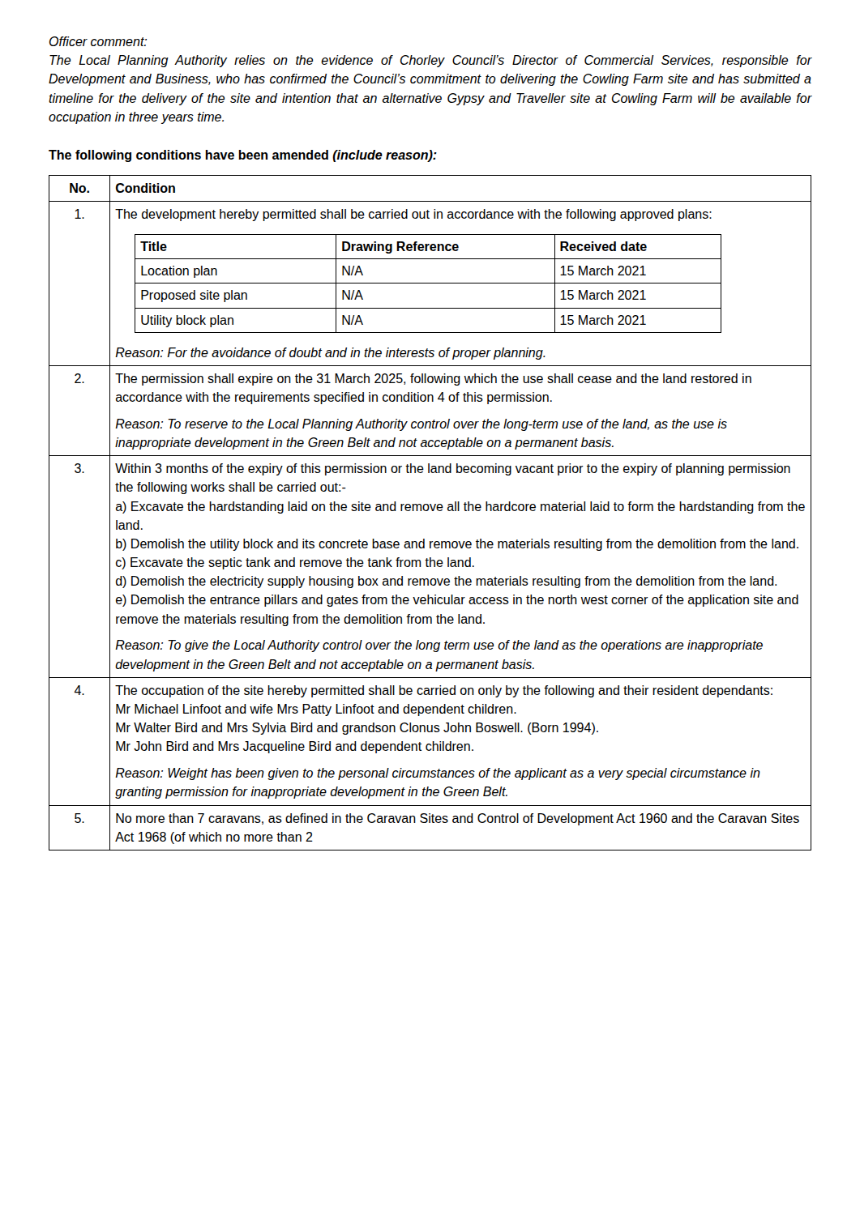Officer comment:
The Local Planning Authority relies on the evidence of Chorley Council’s Director of Commercial Services, responsible for Development and Business, who has confirmed the Council’s commitment to delivering the Cowling Farm site and has submitted a timeline for the delivery of the site and intention that an alternative Gypsy and Traveller site at Cowling Farm will be available for occupation in three years time.
The following conditions have been amended (include reason):
| No. | Condition |
| --- | --- |
| 1. | The development hereby permitted shall be carried out in accordance with the following approved plans: / Title / Drawing Reference / Received date / / --- / --- / --- / / Location plan / N/A / 15 March 2021 / / Proposed site plan / N/A / 15 March 2021 / / Utility block plan / N/A / 15 March 2021 / Reason: For the avoidance of doubt and in the interests of proper planning. |
| 2. | The permission shall expire on the 31 March 2025, following which the use shall cease and the land restored in accordance with the requirements specified in condition 4 of this permission. Reason: To reserve to the Local Planning Authority control over the long-term use of the land, as the use is inappropriate development in the Green Belt and not acceptable on a permanent basis. |
| 3. | Within 3 months of the expiry of this permission or the land becoming vacant prior to the expiry of planning permission the following works shall be carried out:- a) Excavate the hardstanding laid on the site and remove all the hardcore material laid to form the hardstanding from the land. b) Demolish the utility block and its concrete base and remove the materials resulting from the demolition from the land. c) Excavate the septic tank and remove the tank from the land. d) Demolish the electricity supply housing box and remove the materials resulting from the demolition from the land. e) Demolish the entrance pillars and gates from the vehicular access in the north west corner of the application site and remove the materials resulting from the demolition from the land. Reason: To give the Local Authority control over the long term use of the land as the operations are inappropriate development in the Green Belt and not acceptable on a permanent basis. |
| 4. | The occupation of the site hereby permitted shall be carried on only by the following and their resident dependants: Mr Michael Linfoot and wife Mrs Patty Linfoot and dependent children. Mr Walter Bird and Mrs Sylvia Bird and grandson Clonus John Boswell. (Born 1994). Mr John Bird and Mrs Jacqueline Bird and dependent children. Reason: Weight has been given to the personal circumstances of the applicant as a very special circumstance in granting permission for inappropriate development in the Green Belt. |
| 5. | No more than 7 caravans, as defined in the Caravan Sites and Control of Development Act 1960 and the Caravan Sites Act 1968 (of which no more than 2 |